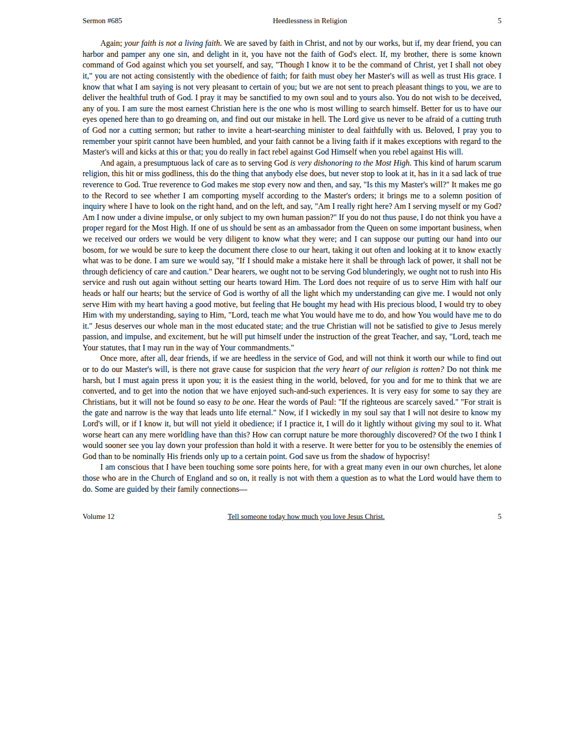Sermon #685 Heedlessness in Religion 5
Again; your faith is not a living faith. We are saved by faith in Christ, and not by our works, but if, my dear friend, you can harbor and pamper any one sin, and delight in it, you have not the faith of God's elect. If, my brother, there is some known command of God against which you set yourself, and say, "Though I know it to be the command of Christ, yet I shall not obey it," you are not acting consistently with the obedience of faith; for faith must obey her Master's will as well as trust His grace. I know that what I am saying is not very pleasant to certain of you; but we are not sent to preach pleasant things to you, we are to deliver the healthful truth of God. I pray it may be sanctified to my own soul and to yours also. You do not wish to be deceived, any of you. I am sure the most earnest Christian here is the one who is most willing to search himself. Better for us to have our eyes opened here than to go dreaming on, and find out our mistake in hell. The Lord give us never to be afraid of a cutting truth of God nor a cutting sermon; but rather to invite a heart-searching minister to deal faithfully with us. Beloved, I pray you to remember your spirit cannot have been humbled, and your faith cannot be a living faith if it makes exceptions with regard to the Master's will and kicks at this or that; you do really in fact rebel against God Himself when you rebel against His will.
And again, a presumptuous lack of care as to serving God is very dishonoring to the Most High. This kind of harum scarum religion, this hit or miss godliness, this do the thing that anybody else does, but never stop to look at it, has in it a sad lack of true reverence to God. True reverence to God makes me stop every now and then, and say, "Is this my Master's will?" It makes me go to the Record to see whether I am comporting myself according to the Master's orders; it brings me to a solemn position of inquiry where I have to look on the right hand, and on the left, and say, "Am I really right here? Am I serving myself or my God? Am I now under a divine impulse, or only subject to my own human passion?" If you do not thus pause, I do not think you have a proper regard for the Most High. If one of us should be sent as an ambassador from the Queen on some important business, when we received our orders we would be very diligent to know what they were; and I can suppose our putting our hand into our bosom, for we would be sure to keep the document there close to our heart, taking it out often and looking at it to know exactly what was to be done. I am sure we would say, "If I should make a mistake here it shall be through lack of power, it shall not be through deficiency of care and caution." Dear hearers, we ought not to be serving God blunderingly, we ought not to rush into His service and rush out again without setting our hearts toward Him. The Lord does not require of us to serve Him with half our heads or half our hearts; but the service of God is worthy of all the light which my understanding can give me. I would not only serve Him with my heart having a good motive, but feeling that He bought my head with His precious blood, I would try to obey Him with my understanding, saying to Him, "Lord, teach me what You would have me to do, and how You would have me to do it." Jesus deserves our whole man in the most educated state; and the true Christian will not be satisfied to give to Jesus merely passion, and impulse, and excitement, but he will put himself under the instruction of the great Teacher, and say, "Lord, teach me Your statutes, that I may run in the way of Your commandments."
Once more, after all, dear friends, if we are heedless in the service of God, and will not think it worth our while to find out or to do our Master's will, is there not grave cause for suspicion that the very heart of our religion is rotten? Do not think me harsh, but I must again press it upon you; it is the easiest thing in the world, beloved, for you and for me to think that we are converted, and to get into the notion that we have enjoyed such-and-such experiences. It is very easy for some to say they are Christians, but it will not be found so easy to be one. Hear the words of Paul: "If the righteous are scarcely saved." "For strait is the gate and narrow is the way that leads unto life eternal." Now, if I wickedly in my soul say that I will not desire to know my Lord's will, or if I know it, but will not yield it obedience; if I practice it, I will do it lightly without giving my soul to it. What worse heart can any mere worldling have than this? How can corrupt nature be more thoroughly discovered? Of the two I think I would sooner see you lay down your profession than hold it with a reserve. It were better for you to be ostensibly the enemies of God than to be nominally His friends only up to a certain point. God save us from the shadow of hypocrisy!
I am conscious that I have been touching some sore points here, for with a great many even in our own churches, let alone those who are in the Church of England and so on, it really is not with them a question as to what the Lord would have them to do. Some are guided by their family connections—
Volume 12 Tell someone today how much you love Jesus Christ. 5